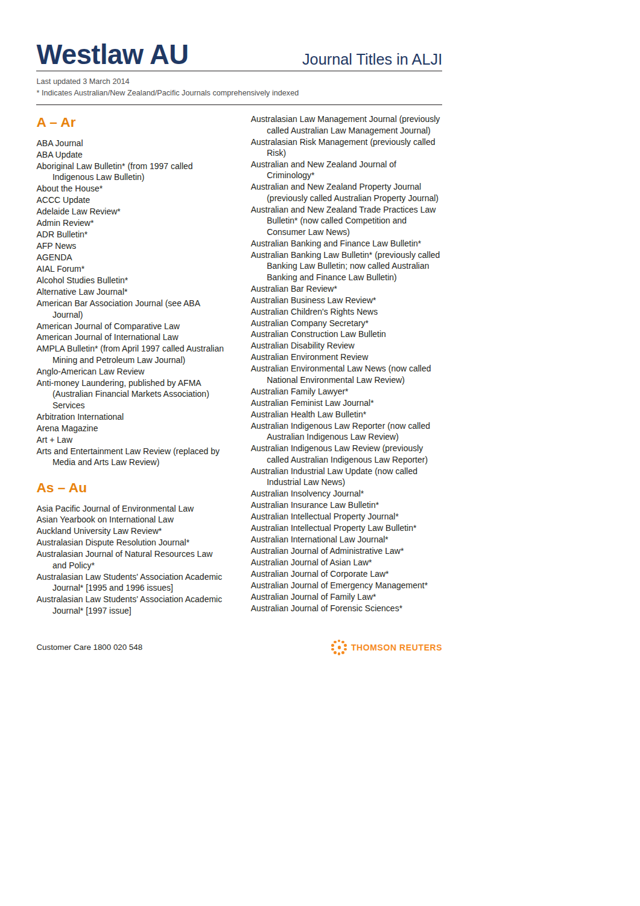Westlaw AU
Journal Titles in ALJI
Last updated 3 March 2014
* Indicates Australian/New Zealand/Pacific Journals comprehensively indexed
A – Ar
ABA Journal
ABA Update
Aboriginal Law Bulletin* (from 1997 called Indigenous Law Bulletin)
About the House*
ACCC Update
Adelaide Law Review*
Admin Review*
ADR Bulletin*
AFP News
AGENDA
AIAL Forum*
Alcohol Studies Bulletin*
Alternative Law Journal*
American Bar Association Journal (see ABA Journal)
American Journal of Comparative Law
American Journal of International Law
AMPLA Bulletin* (from April 1997 called Australian Mining and Petroleum Law Journal)
Anglo-American Law Review
Anti-money Laundering, published by AFMA (Australian Financial Markets Association) Services
Arbitration International
Arena Magazine
Art + Law
Arts and Entertainment Law Review (replaced by Media and Arts Law Review)
As – Au
Asia Pacific Journal of Environmental Law
Asian Yearbook on International Law
Auckland University Law Review*
Australasian Dispute Resolution Journal*
Australasian Journal of Natural Resources Law and Policy*
Australasian Law Students' Association Academic Journal* [1995 and 1996 issues]
Australasian Law Students' Association Academic Journal* [1997 issue]
Australasian Law Management Journal (previously called Australian Law Management Journal)
Australasian Risk Management (previously called Risk)
Australian and New Zealand Journal of Criminology*
Australian and New Zealand Property Journal (previously called Australian Property Journal)
Australian and New Zealand Trade Practices Law Bulletin* (now called Competition and Consumer Law News)
Australian Banking and Finance Law Bulletin*
Australian Banking Law Bulletin* (previously called Banking Law Bulletin; now called Australian Banking and Finance Law Bulletin)
Australian Bar Review*
Australian Business Law Review*
Australian Children's Rights News
Australian Company Secretary*
Australian Construction Law Bulletin
Australian Disability Review
Australian Environment Review
Australian Environmental Law News (now called National Environmental Law Review)
Australian Family Lawyer*
Australian Feminist Law Journal*
Australian Health Law Bulletin*
Australian Indigenous Law Reporter (now called Australian Indigenous Law Review)
Australian Indigenous Law Review (previously called Australian Indigenous Law Reporter)
Australian Industrial Law Update (now called Industrial Law News)
Australian Insolvency Journal*
Australian Insurance Law Bulletin*
Australian Intellectual Property Journal*
Australian Intellectual Property Law Bulletin*
Australian International Law Journal*
Australian Journal of Administrative Law*
Australian Journal of Asian Law*
Australian Journal of Corporate Law*
Australian Journal of Emergency Management*
Australian Journal of Family Law*
Australian Journal of Forensic Sciences*
Customer Care 1800 020 548
THOMSON REUTERS